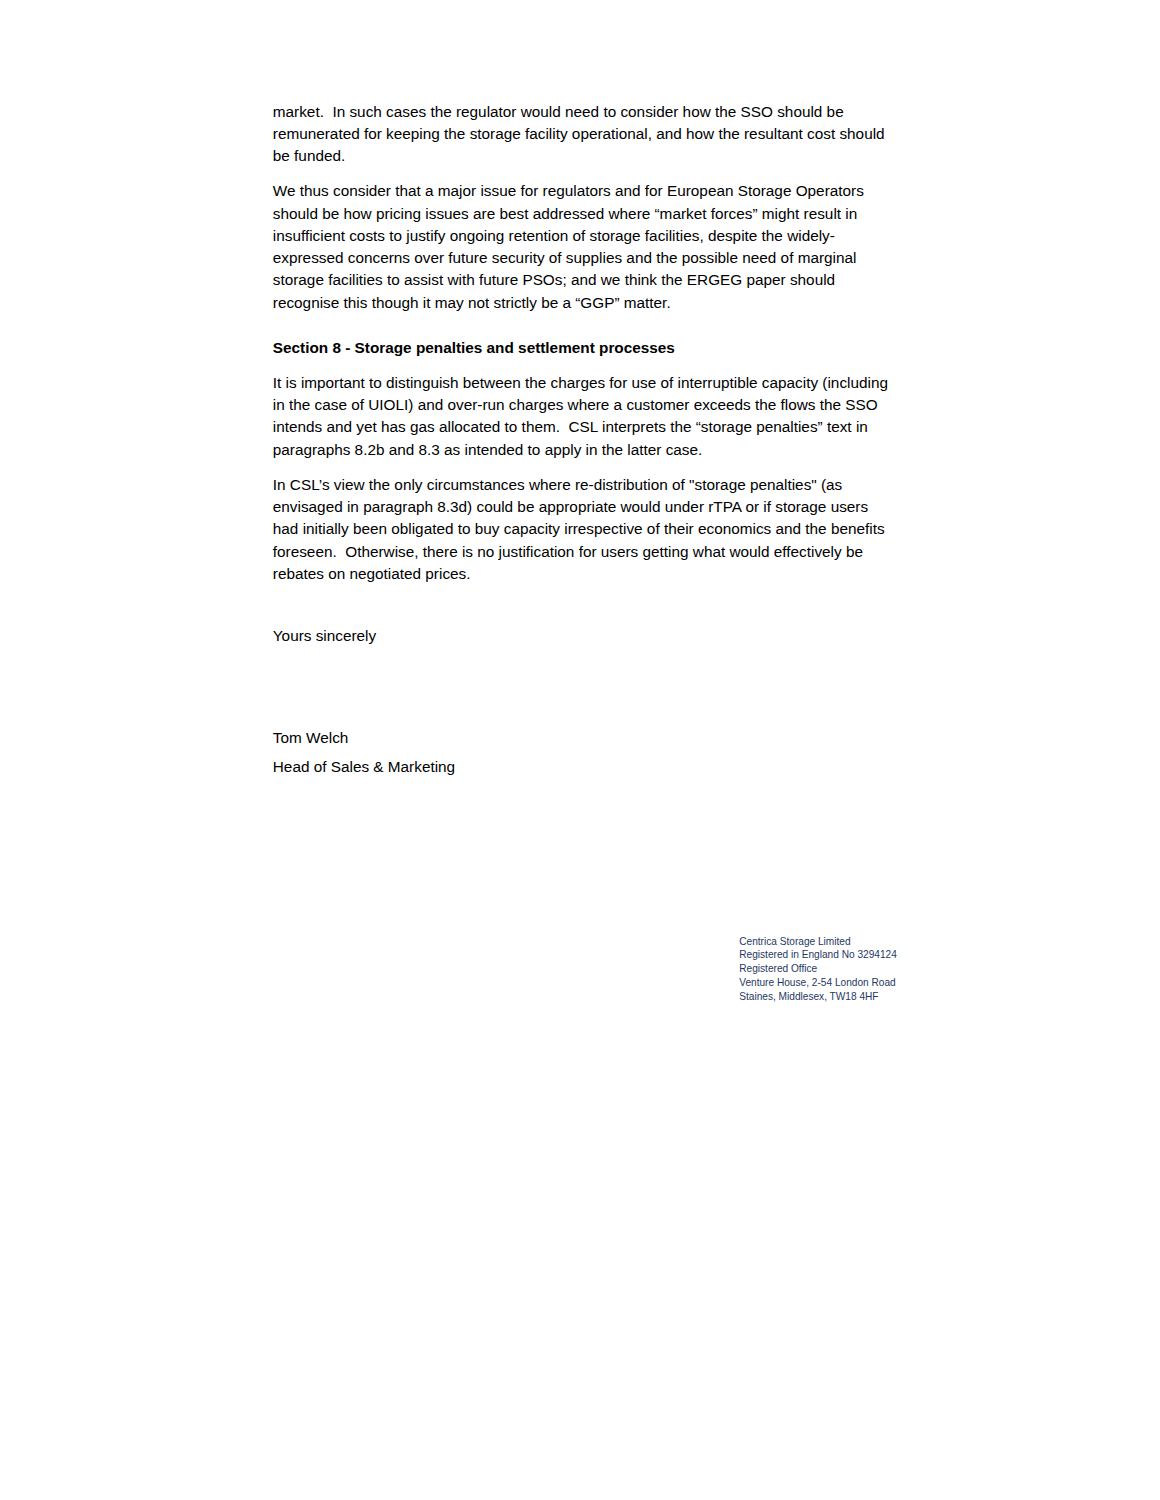market. In such cases the regulator would need to consider how the SSO should be remunerated for keeping the storage facility operational, and how the resultant cost should be funded.
We thus consider that a major issue for regulators and for European Storage Operators should be how pricing issues are best addressed where “market forces” might result in insufficient costs to justify ongoing retention of storage facilities, despite the widely-expressed concerns over future security of supplies and the possible need of marginal storage facilities to assist with future PSOs; and we think the ERGEG paper should recognise this though it may not strictly be a “GGP” matter.
Section 8 - Storage penalties and settlement processes
It is important to distinguish between the charges for use of interruptible capacity (including in the case of UIOLI) and over-run charges where a customer exceeds the flows the SSO intends and yet has gas allocated to them. CSL interprets the “storage penalties” text in paragraphs 8.2b and 8.3 as intended to apply in the latter case.
In CSL’s view the only circumstances where re-distribution of "storage penalties" (as envisaged in paragraph 8.3d) could be appropriate would under rTPA or if storage users had initially been obligated to buy capacity irrespective of their economics and the benefits foreseen. Otherwise, there is no justification for users getting what would effectively be rebates on negotiated prices.
Yours sincerely
Tom Welch
Head of Sales & Marketing
Centrica Storage Limited
Registered in England No 3294124
Registered Office
Venture House, 2-54 London Road
Staines, Middlesex, TW18 4HF